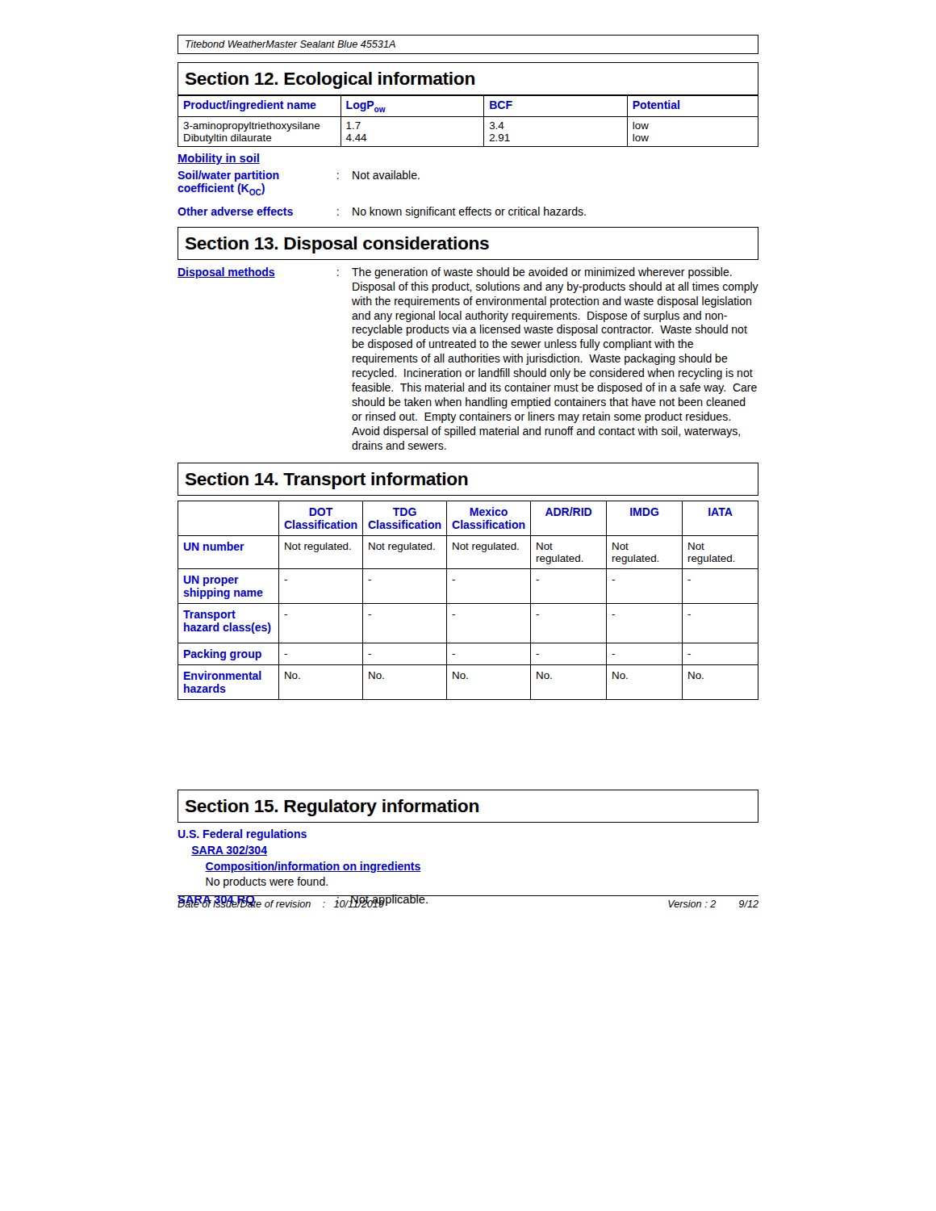Titebond WeatherMaster Sealant Blue 45531A
Section 12. Ecological information
| Product/ingredient name | LogP ow | BCF | Potential |
| --- | --- | --- | --- |
| 3-aminopropyltriethoxysilane Dibutyltin dilaurate | 1.7 4.44 | 3.4 2.91 | low low |
Mobility in soil
| Soil/water partition coefficient (K OC ) | : | Not available. |
| Other adverse effects | : | No known significant effects or critical hazards. |
Section 13. Disposal considerations
| Disposal methods | : | The generation of waste should be avoided or minimized wherever possible. Disposal of this product, solutions and any by-products should at all times comply with the requirements of environmental protection and waste disposal legislation and any regional local authority requirements. Dispose of surplus and non-recyclable products via a licensed waste disposal contractor. Waste should not be disposed of untreated to the sewer unless fully compliant with the requirements of all authorities with jurisdiction. Waste packaging should be recycled. Incineration or landfill should only be considered when recycling is not feasible. This material and its container must be disposed of in a safe way. Care should be taken when handling emptied containers that have not been cleaned or rinsed out. Empty containers or liners may retain some product residues. Avoid dispersal of spilled material and runoff and contact with soil, waterways, drains and sewers. |
Section 14. Transport information
| | DOT Classification | TDG Classification | Mexico Classification | ADR/RID | IMDG | IATA |
| --- | --- | --- | --- | --- | --- | --- |
| UN number | Not regulated. | Not regulated. | Not regulated. | Not regulated. | Not regulated. | Not regulated. |
| UN proper shipping name | - | - | - | - | - | - |
| Transport hazard class(es) | - | - | - | - | - | - |
| Packing group | - | - | - | - | - | - |
| Environmental hazards | No. | No. | No. | No. | No. | No. |
Section 15. Regulatory information
U.S. Federal regulations
SARA 302/304
Composition/information on ingredients
No products were found.
SARA 304 RQ
:
Not applicable.
Date of issue/Date of revision : 10/11/2019
Version : 2 9/12